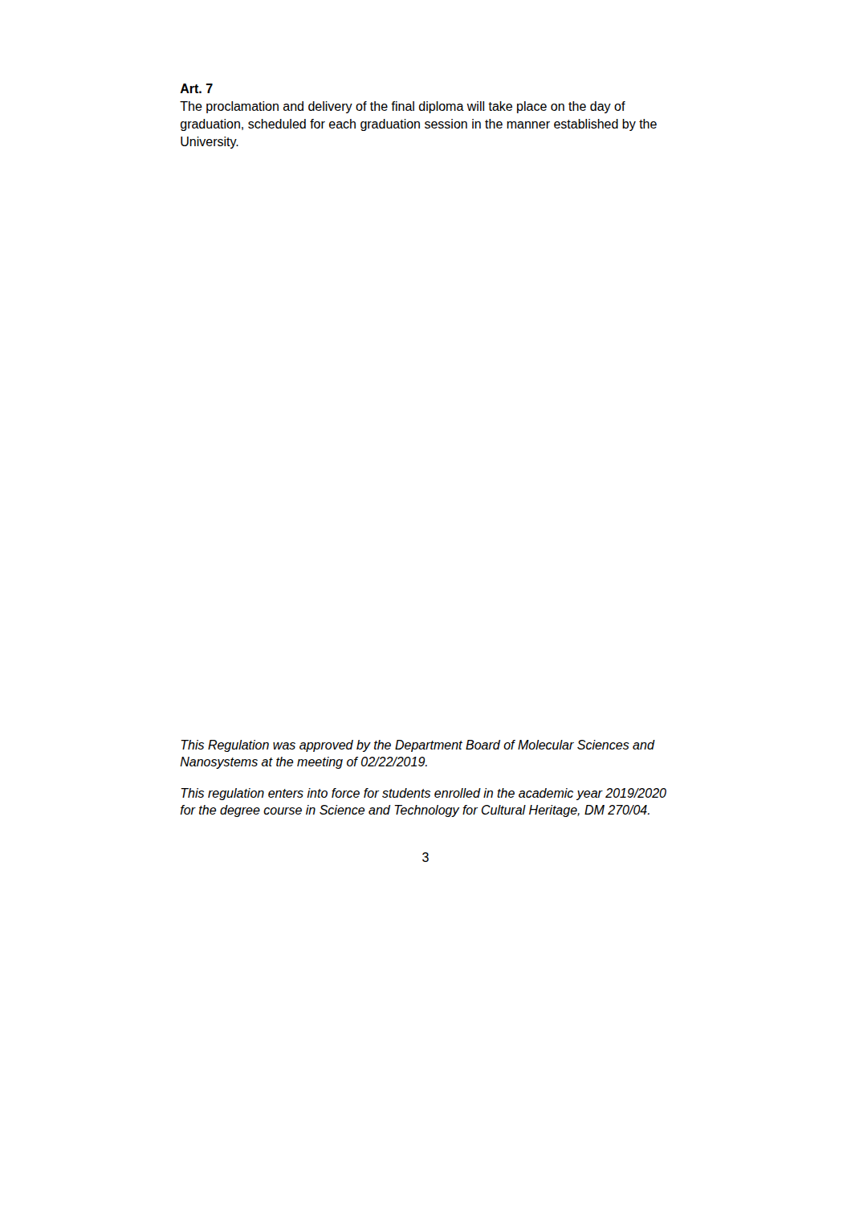Art. 7
The proclamation and delivery of the final diploma will take place on the day of graduation, scheduled for each graduation session in the manner established by the University.
This Regulation was approved by the Department Board of Molecular Sciences and Nanosystems at the meeting of 02/22/2019.
This regulation enters into force for students enrolled in the academic year 2019/2020 for the degree course in Science and Technology for Cultural Heritage, DM 270/04.
3